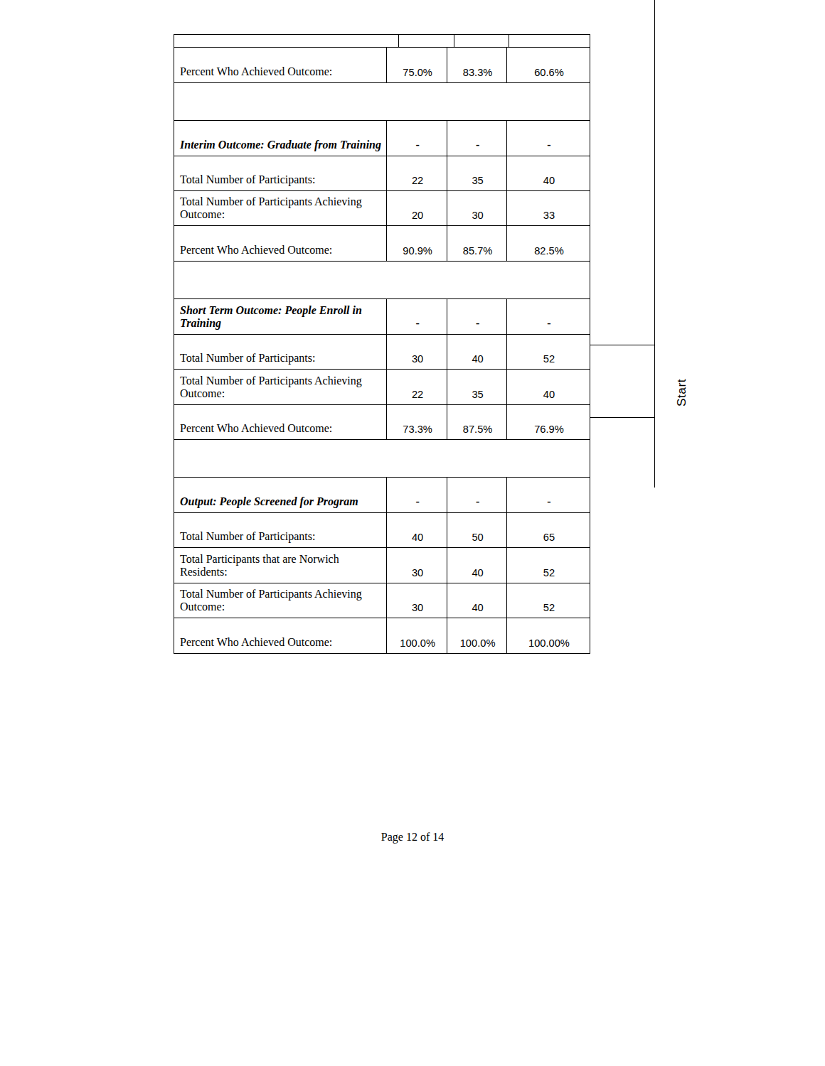| Percent Who Achieved Outcome: | 75.0% | 83.3% | 60.6% |
| Interim Outcome: Graduate from Training | - | - | - |
| Total Number of Participants: | 22 | 35 | 40 |
| Total Number of Participants Achieving Outcome: | 20 | 30 | 33 |
| Percent Who Achieved Outcome: | 90.9% | 85.7% | 82.5% |
| Short Term Outcome: People Enroll in Training | - | - | - |
| Total Number of Participants: | 30 | 40 | 52 |
| Total Number of Participants Achieving Outcome: | 22 | 35 | 40 |
| Percent Who Achieved Outcome: | 73.3% | 87.5% | 76.9% |
| Output: People Screened for Program | - | - | - |
| Total Number of Participants: | 40 | 50 | 65 |
| Total Participants that are Norwich Residents: | 30 | 40 | 52 |
| Total Number of Participants Achieving Outcome: | 30 | 40 | 52 |
| Percent Who Achieved Outcome: | 100.0% | 100.0% | 100.00% |
Start
Page 12 of 14